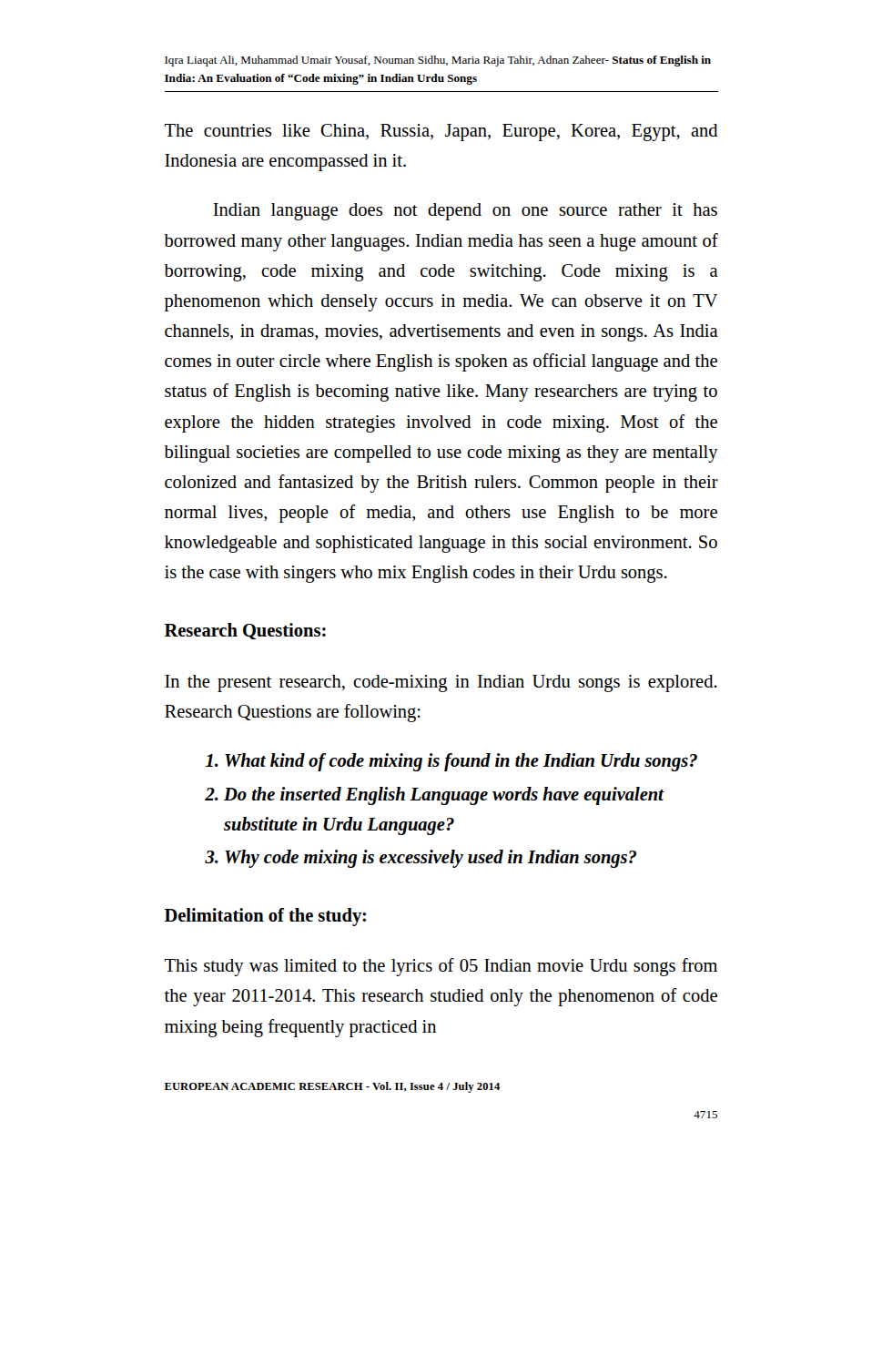Iqra Liaqat Ali, Muhammad Umair Yousaf, Nouman Sidhu, Maria Raja Tahir, Adnan Zaheer- Status of English in India: An Evaluation of “Code mixing” in Indian Urdu Songs
The countries like China, Russia, Japan, Europe, Korea, Egypt, and Indonesia are encompassed in it.
Indian language does not depend on one source rather it has borrowed many other languages. Indian media has seen a huge amount of borrowing, code mixing and code switching. Code mixing is a phenomenon which densely occurs in media. We can observe it on TV channels, in dramas, movies, advertisements and even in songs. As India comes in outer circle where English is spoken as official language and the status of English is becoming native like. Many researchers are trying to explore the hidden strategies involved in code mixing. Most of the bilingual societies are compelled to use code mixing as they are mentally colonized and fantasized by the British rulers. Common people in their normal lives, people of media, and others use English to be more knowledgeable and sophisticated language in this social environment. So is the case with singers who mix English codes in their Urdu songs.
Research Questions:
In the present research, code-mixing in Indian Urdu songs is explored. Research Questions are following:
What kind of code mixing is found in the Indian Urdu songs?
Do the inserted English Language words have equivalent substitute in Urdu Language?
Why code mixing is excessively used in Indian songs?
Delimitation of the study:
This study was limited to the lyrics of 05 Indian movie Urdu songs from the year 2011-2014. This research studied only the phenomenon of code mixing being frequently practiced in
EUROPEAN ACADEMIC RESEARCH - Vol. II, Issue 4 / July 2014
4715